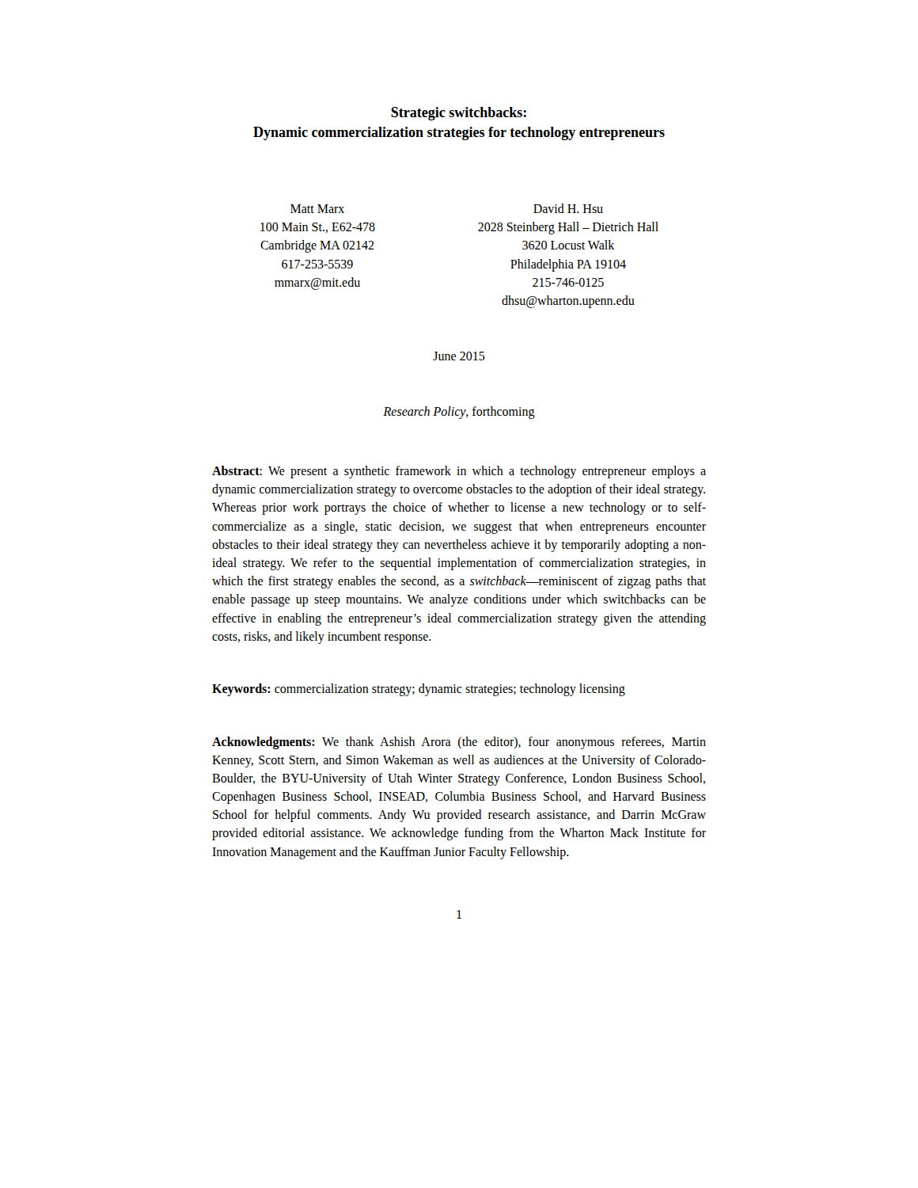Strategic switchbacks:
Dynamic commercialization strategies for technology entrepreneurs
Matt Marx
100 Main St., E62-478
Cambridge MA 02142
617-253-5539
mmarx@mit.edu
David H. Hsu
2028 Steinberg Hall – Dietrich Hall
3620 Locust Walk
Philadelphia PA 19104
215-746-0125
dhsu@wharton.upenn.edu
June 2015
Research Policy, forthcoming
Abstract: We present a synthetic framework in which a technology entrepreneur employs a dynamic commercialization strategy to overcome obstacles to the adoption of their ideal strategy. Whereas prior work portrays the choice of whether to license a new technology or to self-commercialize as a single, static decision, we suggest that when entrepreneurs encounter obstacles to their ideal strategy they can nevertheless achieve it by temporarily adopting a non-ideal strategy. We refer to the sequential implementation of commercialization strategies, in which the first strategy enables the second, as a switchback—reminiscent of zigzag paths that enable passage up steep mountains. We analyze conditions under which switchbacks can be effective in enabling the entrepreneur’s ideal commercialization strategy given the attending costs, risks, and likely incumbent response.
Keywords: commercialization strategy; dynamic strategies; technology licensing
Acknowledgments: We thank Ashish Arora (the editor), four anonymous referees, Martin Kenney, Scott Stern, and Simon Wakeman as well as audiences at the University of Colorado-Boulder, the BYU-University of Utah Winter Strategy Conference, London Business School, Copenhagen Business School, INSEAD, Columbia Business School, and Harvard Business School for helpful comments. Andy Wu provided research assistance, and Darrin McGraw provided editorial assistance. We acknowledge funding from the Wharton Mack Institute for Innovation Management and the Kauffman Junior Faculty Fellowship.
1